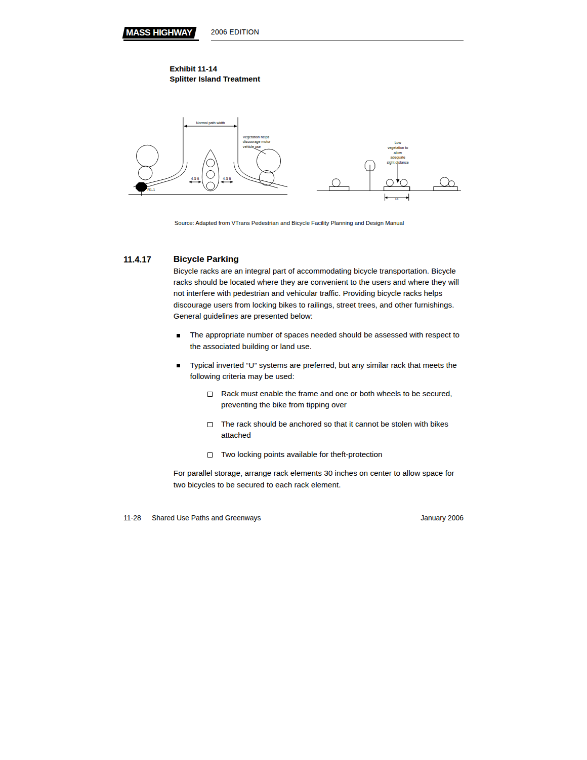MASS HIGHWAY
2006 EDITION
Exhibit 11-14
Splitter Island Treatment
Normal path width Vegetation helps discourage motor vehicle use 4-5 ft 4-5 ft R1-1 Low vegetation to allow adequate sight distance 6 ft
Source: Adapted from VTrans Pedestrian and Bicycle Facility Planning and Design Manual
11.4.17
Bicycle Parking
Bicycle racks are an integral part of accommodating bicycle transportation. Bicycle racks should be located where they are convenient to the users and where they will not interfere with pedestrian and vehicular traffic. Providing bicycle racks helps discourage users from locking bikes to railings, street trees, and other furnishings. General guidelines are presented below:
The appropriate number of spaces needed should be assessed with respect to the associated building or land use.
Typical inverted “U” systems are preferred, but any similar rack that meets the following criteria may be used:
Rack must enable the frame and one or both wheels to be secured, preventing the bike from tipping over
The rack should be anchored so that it cannot be stolen with bikes attached
Two locking points available for theft-protection
For parallel storage, arrange rack elements 30 inches on center to allow space for two bicycles to be secured to each rack element.
11-28 Shared Use Paths and Greenways
January 2006